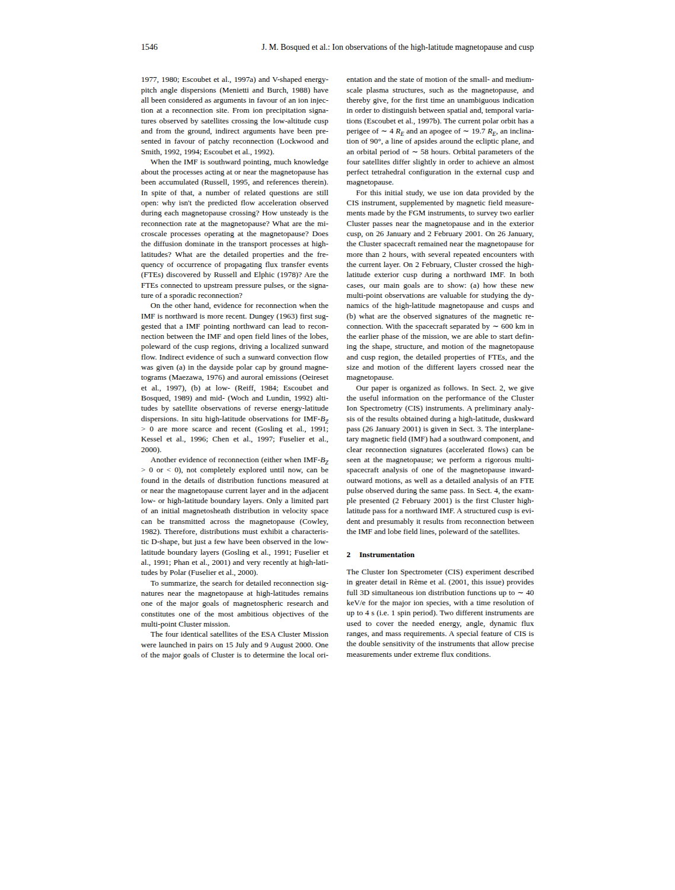1546 J. M. Bosqued et al.: Ion observations of the high-latitude magnetopause and cusp
1977, 1980; Escoubet et al., 1997a) and V-shaped energy-pitch angle dispersions (Menietti and Burch, 1988) have all been considered as arguments in favour of an ion injection at a reconnection site. From ion precipitation signatures observed by satellites crossing the low-altitude cusp and from the ground, indirect arguments have been presented in favour of patchy reconnection (Lockwood and Smith, 1992, 1994; Escoubet et al., 1992).
When the IMF is southward pointing, much knowledge about the processes acting at or near the magnetopause has been accumulated (Russell, 1995, and references therein). In spite of that, a number of related questions are still open: why isn't the predicted flow acceleration observed during each magnetopause crossing? How unsteady is the reconnection rate at the magnetopause? What are the microscale processes operating at the magnetopause? Does the diffusion dominate in the transport processes at high-latitudes? What are the detailed properties and the frequency of occurrence of propagating flux transfer events (FTEs) discovered by Russell and Elphic (1978)? Are the FTEs connected to upstream pressure pulses, or the signature of a sporadic reconnection?
On the other hand, evidence for reconnection when the IMF is northward is more recent. Dungey (1963) first suggested that a IMF pointing northward can lead to reconnection between the IMF and open field lines of the lobes, poleward of the cusp regions, driving a localized sunward flow. Indirect evidence of such a sunward convection flow was given (a) in the dayside polar cap by ground magnetograms (Maezawa, 1976) and auroral emissions (Oeireset et al., 1997), (b) at low- (Reiff, 1984; Escoubet and Bosqued, 1989) and mid- (Woch and Lundin, 1992) altitudes by satellite observations of reverse energy-latitude dispersions. In situ high-latitude observations for IMF-BZ > 0 are more scarce and recent (Gosling et al., 1991; Kessel et al., 1996; Chen et al., 1997; Fuselier et al., 2000).
Another evidence of reconnection (either when IMF-BZ > 0 or < 0), not completely explored until now, can be found in the details of distribution functions measured at or near the magnetopause current layer and in the adjacent low- or high-latitude boundary layers. Only a limited part of an initial magnetosheath distribution in velocity space can be transmitted across the magnetopause (Cowley, 1982). Therefore, distributions must exhibit a characteristic D-shape, but just a few have been observed in the low-latitude boundary layers (Gosling et al., 1991; Fuselier et al., 1991; Phan et al., 2001) and very recently at high-latitudes by Polar (Fuselier et al., 2000).
To summarize, the search for detailed reconnection signatures near the magnetopause at high-latitudes remains one of the major goals of magnetospheric research and constitutes one of the most ambitious objectives of the multi-point Cluster mission.
The four identical satellites of the ESA Cluster Mission were launched in pairs on 15 July and 9 August 2000. One of the major goals of Cluster is to determine the local orientation and the state of motion of the small- and medium-scale plasma structures, such as the magnetopause, and thereby give, for the first time an unambiguous indication in order to distinguish between spatial and, temporal variations (Escoubet et al., 1997b). The current polar orbit has a perigee of ∼ 4 RE and an apogee of ∼ 19.7 RE, an inclination of 90°, a line of apsides around the ecliptic plane, and an orbital period of ∼ 58 hours. Orbital parameters of the four satellites differ slightly in order to achieve an almost perfect tetrahedral configuration in the external cusp and magnetopause.
For this initial study, we use ion data provided by the CIS instrument, supplemented by magnetic field measurements made by the FGM instruments, to survey two earlier Cluster passes near the magnetopause and in the exterior cusp, on 26 January and 2 February 2001. On 26 January, the Cluster spacecraft remained near the magnetopause for more than 2 hours, with several repeated encounters with the current layer. On 2 February, Cluster crossed the high-latitude exterior cusp during a northward IMF. In both cases, our main goals are to show: (a) how these new multi-point observations are valuable for studying the dynamics of the high-latitude magnetopause and cusps and (b) what are the observed signatures of the magnetic reconnection. With the spacecraft separated by ∼ 600 km in the earlier phase of the mission, we are able to start defining the shape, structure, and motion of the magnetopause and cusp region, the detailed properties of FTEs, and the size and motion of the different layers crossed near the magnetopause.
Our paper is organized as follows. In Sect. 2, we give the useful information on the performance of the Cluster Ion Spectrometry (CIS) instruments. A preliminary analysis of the results obtained during a high-latitude, duskward pass (26 January 2001) is given in Sect. 3. The interplanetary magnetic field (IMF) had a southward component, and clear reconnection signatures (accelerated flows) can be seen at the magnetopause; we perform a rigorous multi-spacecraft analysis of one of the magnetopause inward-outward motions, as well as a detailed analysis of an FTE pulse observed during the same pass. In Sect. 4, the example presented (2 February 2001) is the first Cluster high-latitude pass for a northward IMF. A structured cusp is evident and presumably it results from reconnection between the IMF and lobe field lines, poleward of the satellites.
2 Instrumentation
The Cluster Ion Spectrometer (CIS) experiment described in greater detail in Rème et al. (2001, this issue) provides full 3D simultaneous ion distribution functions up to ∼ 40 keV/e for the major ion species, with a time resolution of up to 4 s (i.e. 1 spin period). Two different instruments are used to cover the needed energy, angle, dynamic flux ranges, and mass requirements. A special feature of CIS is the double sensitivity of the instruments that allow precise measurements under extreme flux conditions.